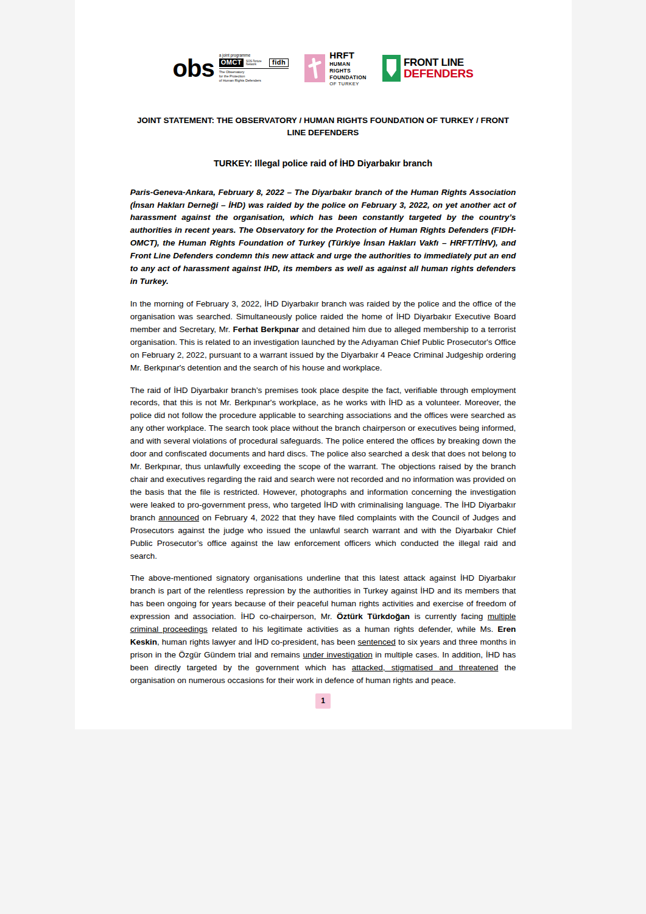obs
a joint programme
OMCT SOS-Torture Network fidh
The Observatory
for the Protection
of Human Rights Defenders
HRFT HUMAN RIGHTS FOUNDATION OF TURKEY
FRONT LINE DEFENDERS
JOINT STATEMENT: THE OBSERVATORY / HUMAN RIGHTS FOUNDATION OF TURKEY / FRONT LINE DEFENDERS
TURKEY: Illegal police raid of İHD Diyarbakır branch
Paris-Geneva-Ankara, February 8, 2022 – The Diyarbakır branch of the Human Rights Association (İnsan Hakları Derneği – İHD) was raided by the police on February 3, 2022, on yet another act of harassment against the organisation, which has been constantly targeted by the country’s authorities in recent years. The Observatory for the Protection of Human Rights Defenders (FIDH-OMCT), the Human Rights Foundation of Turkey (Türkiye İnsan Hakları Vakfı – HRFT/TİHV), and Front Line Defenders condemn this new attack and urge the authorities to immediately put an end to any act of harassment against IHD, its members as well as against all human rights defenders in Turkey.
In the morning of February 3, 2022, İHD Diyarbakır branch was raided by the police and the office of the organisation was searched. Simultaneously police raided the home of İHD Diyarbakır Executive Board member and Secretary, Mr. Ferhat Berkpınar and detained him due to alleged membership to a terrorist organisation. This is related to an investigation launched by the Adıyaman Chief Public Prosecutor's Office on February 2, 2022, pursuant to a warrant issued by the Diyarbakır 4 Peace Criminal Judgeship ordering Mr. Berkpınar's detention and the search of his house and workplace.
The raid of İHD Diyarbakır branch’s premises took place despite the fact, verifiable through employment records, that this is not Mr. Berkpınar's workplace, as he works with İHD as a volunteer. Moreover, the police did not follow the procedure applicable to searching associations and the offices were searched as any other workplace. The search took place without the branch chairperson or executives being informed, and with several violations of procedural safeguards. The police entered the offices by breaking down the door and confiscated documents and hard discs. The police also searched a desk that does not belong to Mr. Berkpınar, thus unlawfully exceeding the scope of the warrant. The objections raised by the branch chair and executives regarding the raid and search were not recorded and no information was provided on the basis that the file is restricted. However, photographs and information concerning the investigation were leaked to pro-government press, who targeted İHD with criminalising language. The İHD Diyarbakır branch announced on February 4, 2022 that they have filed complaints with the Council of Judges and Prosecutors against the judge who issued the unlawful search warrant and with the Diyarbakır Chief Public Prosecutor’s office against the law enforcement officers which conducted the illegal raid and search.
The above-mentioned signatory organisations underline that this latest attack against İHD Diyarbakır branch is part of the relentless repression by the authorities in Turkey against İHD and its members that has been ongoing for years because of their peaceful human rights activities and exercise of freedom of expression and association. İHD co-chairperson, Mr. Öztürk Türkdoğan is currently facing multiple criminal proceedings related to his legitimate activities as a human rights defender, while Ms. Eren Keskin, human rights lawyer and İHD co-president, has been sentenced to six years and three months in prison in the Özgür Gündem trial and remains under investigation in multiple cases. In addition, İHD has been directly targeted by the government which has attacked, stigmatised and threatened the organisation on numerous occasions for their work in defence of human rights and peace.
1